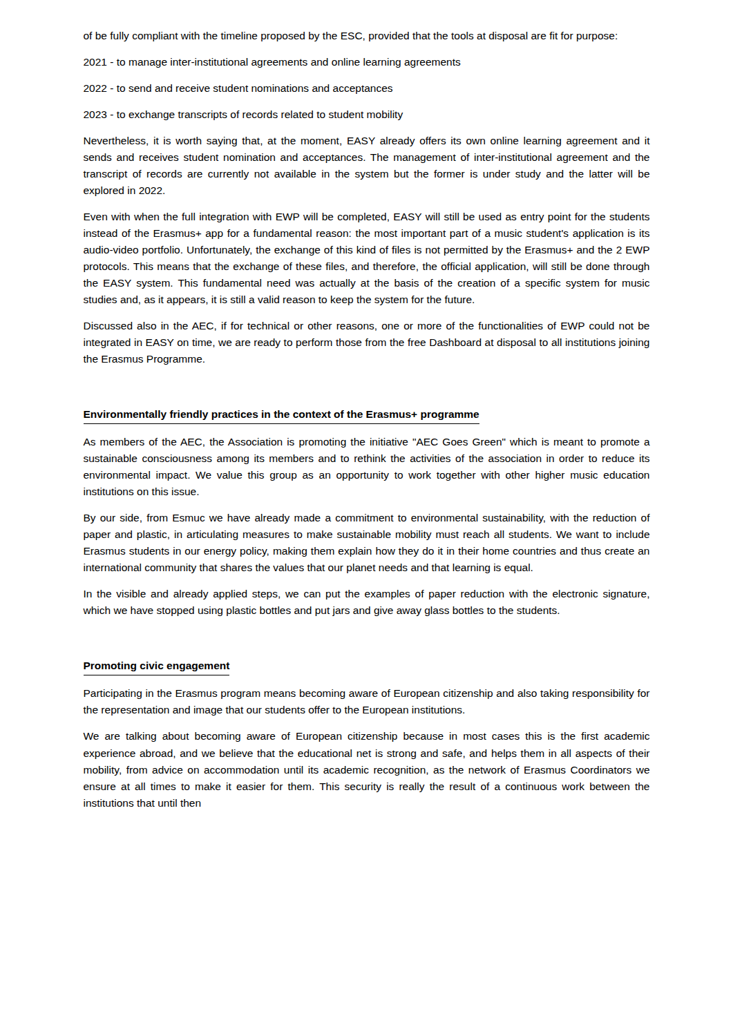of be fully compliant with the timeline proposed by the ESC, provided that the tools at disposal are fit for purpose:
2021 - to manage inter-institutional agreements and online learning agreements
2022 - to send and receive student nominations and acceptances
2023 - to exchange transcripts of records related to student mobility
Nevertheless, it is worth saying that, at the moment, EASY already offers its own online learning agreement and it sends and receives student nomination and acceptances. The management of inter-institutional agreement and the transcript of records are currently not available in the system but the former is under study and the latter will be explored in 2022.
Even with when the full integration with EWP will be completed, EASY will still be used as entry point for the students instead of the Erasmus+ app for a fundamental reason: the most important part of a music student's application is its audio-video portfolio. Unfortunately, the exchange of this kind of files is not permitted by the Erasmus+ and the 2 EWP protocols. This means that the exchange of these files, and therefore, the official application, will still be done through the EASY system. This fundamental need was actually at the basis of the creation of a specific system for music studies and, as it appears, it is still a valid reason to keep the system for the future.
Discussed also in the AEC, if for technical or other reasons, one or more of the functionalities of EWP could not be integrated in EASY on time, we are ready to perform those from the free Dashboard at disposal to all institutions joining the Erasmus Programme.
Environmentally friendly practices in the context of the Erasmus+ programme
As members of the AEC, the Association is promoting the initiative "AEC Goes Green" which is meant to promote a sustainable consciousness among its members and to rethink the activities of the association in order to reduce its environmental impact. We value this group as an opportunity to work together with other higher music education institutions on this issue.
By our side, from Esmuc we have already made a commitment to environmental sustainability, with the reduction of paper and plastic, in articulating measures to make sustainable mobility must reach all students. We want to include Erasmus students in our energy policy, making them explain how they do it in their home countries and thus create an international community that shares the values that our planet needs and that learning is equal.
In the visible and already applied steps, we can put the examples of paper reduction with the electronic signature, which we have stopped using plastic bottles and put jars and give away glass bottles to the students.
Promoting civic engagement
Participating in the Erasmus program means becoming aware of European citizenship and also taking responsibility for the representation and image that our students offer to the European institutions.
We are talking about becoming aware of European citizenship because in most cases this is the first academic experience abroad, and we believe that the educational net is strong and safe, and helps them in all aspects of their mobility, from advice on accommodation until its academic recognition, as the network of Erasmus Coordinators we ensure at all times to make it easier for them. This security is really the result of a continuous work between the institutions that until then